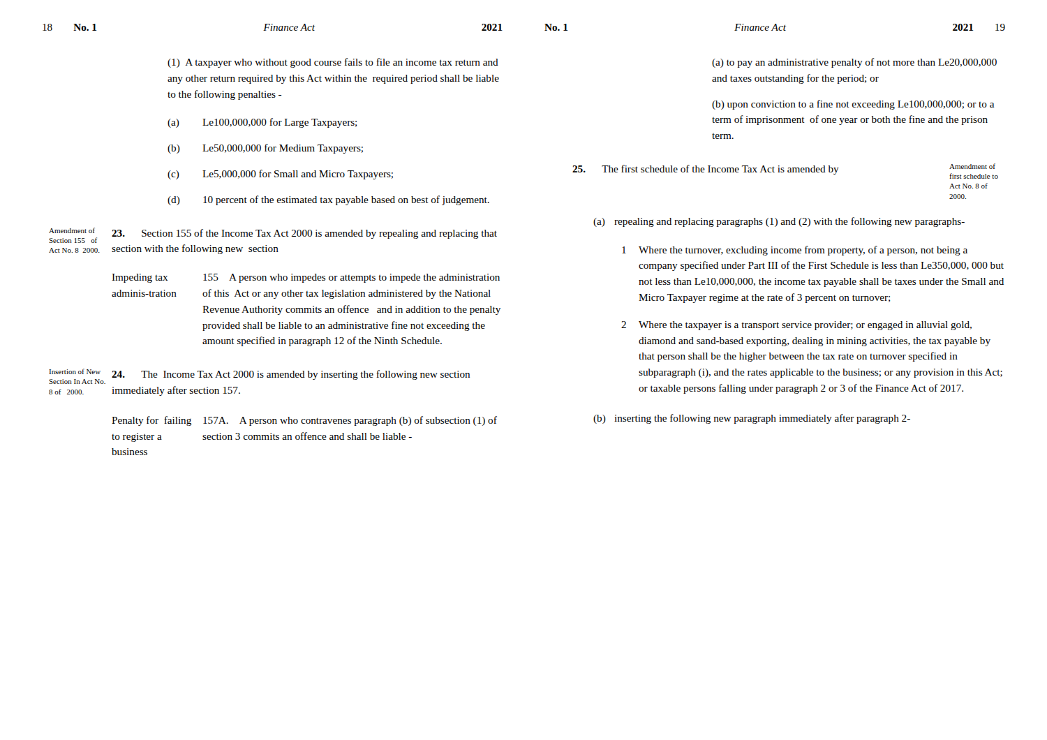18 No. 1 Finance Act 2021
(1) A taxpayer who without good course fails to file an income tax return and any other return required by this Act within the required period shall be liable to the following penalties -
(a) Le100,000,000 for Large Taxpayers;
(b) Le50,000,000 for Medium Taxpayers;
(c) Le5,000,000 for Small and Micro Taxpayers;
(d) 10 percent of the estimated tax payable based on best of judgement.
Amendment of Section 155 of Act No. 8 2000.
23. Section 155 of the Income Tax Act 2000 is amended by repealing and replacing that section with the following new section
Impeding tax adminis-tration
155 A person who impedes or attempts to impede the administration of this Act or any other tax legislation administered by the National Revenue Authority commits an offence and in addition to the penalty provided shall be liable to an administrative fine not exceeding the amount specified in paragraph 12 of the Ninth Schedule.
Insertion of New Section In Act No. 8 of 2000.
24. The Income Tax Act 2000 is amended by inserting the following new section immediately after section 157.
Penalty for failing to register a business
157A. A person who contravenes paragraph (b) of subsection (1) of section 3 commits an offence and shall be liable -
No. 1 Finance Act 2021 19
(a) to pay an administrative penalty of not more than Le20,000,000 and taxes outstanding for the period; or
(b) upon conviction to a fine not exceeding Le100,000,000; or to a term of imprisonment of one year or both the fine and the prison term.
Amendment of first schedule to Act No. 8 of 2000.
25. The first schedule of the Income Tax Act is amended by
(a) repealing and replacing paragraphs (1) and (2) with the following new paragraphs-
1 Where the turnover, excluding income from property, of a person, not being a company specified under Part III of the First Schedule is less than Le350,000, 000 but not less than Le10,000,000, the income tax payable shall be taxes under the Small and Micro Taxpayer regime at the rate of 3 percent on turnover;
2 Where the taxpayer is a transport service provider; or engaged in alluvial gold, diamond and sand-based exporting, dealing in mining activities, the tax payable by that person shall be the higher between the tax rate on turnover specified in subparagraph (i), and the rates applicable to the business; or any provision in this Act; or taxable persons falling under paragraph 2 or 3 of the Finance Act of 2017.
(b) inserting the following new paragraph immediately after paragraph 2-